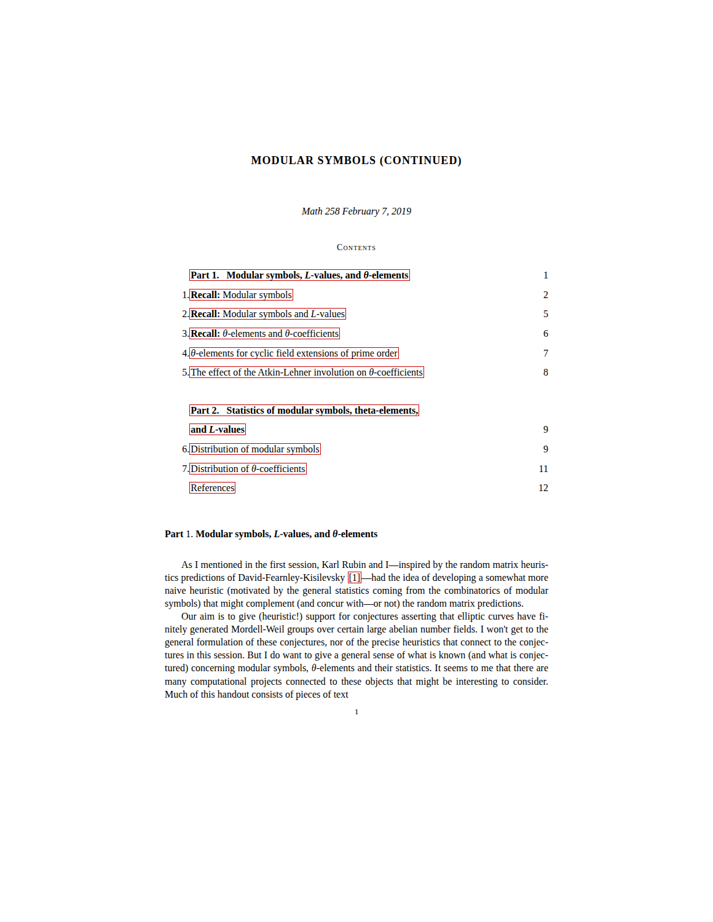MODULAR SYMBOLS (CONTINUED)
Math 258 February 7, 2019
Contents
| | Part 1. Modular symbols, L -values, and θ -elements | 1 |
| 1. | Recall: Modular symbols | 2 |
| 2. | Recall: Modular symbols and L -values | 5 |
| 3. | Recall: θ -elements and θ -coefficients | 6 |
| 4. | θ -elements for cyclic field extensions of prime order | 7 |
| 5. | The effect of the Atkin-Lehner involution on θ -coefficients | 8 |
| | Part 2. Statistics of modular symbols, theta-elements, | |
| | and L -values | 9 |
| 6. | Distribution of modular symbols | 9 |
| 7. | Distribution of θ -coefficients | 11 |
| | References | 12 |
Part 1. Modular symbols, L-values, and θ-elements
As I mentioned in the first session, Karl Rubin and I—inspired by the random matrix heuristics predictions of David-Fearnley-Kisilevsky [1]—had the idea of developing a somewhat more naive heuristic (motivated by the general statistics coming from the combinatorics of modular symbols) that might complement (and concur with—or not) the random matrix predictions.
Our aim is to give (heuristic!) support for conjectures asserting that elliptic curves have finitely generated Mordell-Weil groups over certain large abelian number fields. I won't get to the general formulation of these conjectures, nor of the precise heuristics that connect to the conjectures in this session. But I do want to give a general sense of what is known (and what is conjectured) concerning modular symbols, θ-elements and their statistics. It seems to me that there are many computational projects connected to these objects that might be interesting to consider. Much of this handout consists of pieces of text
1